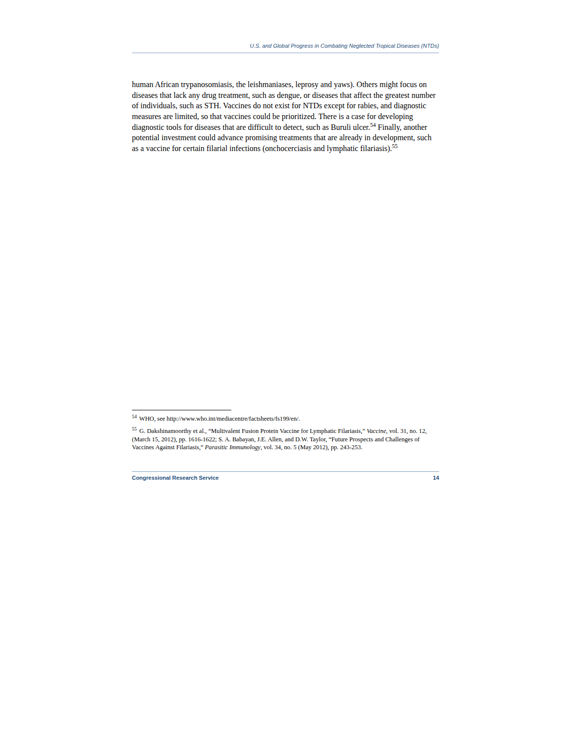U.S. and Global Progress in Combating Neglected Tropical Diseases (NTDs)
human African trypanosomiasis, the leishmaniases, leprosy and yaws). Others might focus on diseases that lack any drug treatment, such as dengue, or diseases that affect the greatest number of individuals, such as STH. Vaccines do not exist for NTDs except for rabies, and diagnostic measures are limited, so that vaccines could be prioritized. There is a case for developing diagnostic tools for diseases that are difficult to detect, such as Buruli ulcer.54 Finally, another potential investment could advance promising treatments that are already in development, such as a vaccine for certain filarial infections (onchocerciasis and lymphatic filariasis).55
54 WHO, see http://www.who.int/mediacentre/factsheets/fs199/en/.
55 G. Dakshinamoorthy et al., “Multivalent Fusion Protein Vaccine for Lymphatic Filariasis,” Vaccine, vol. 31, no. 12, (March 15, 2012), pp. 1616-1622; S. A. Babayan, J.E. Allen, and D.W. Taylor, “Future Prospects and Challenges of Vaccines Against Filariasis,” Parasitic Immunology, vol. 34, no. 5 (May 2012), pp. 243-253.
Congressional Research Service 14